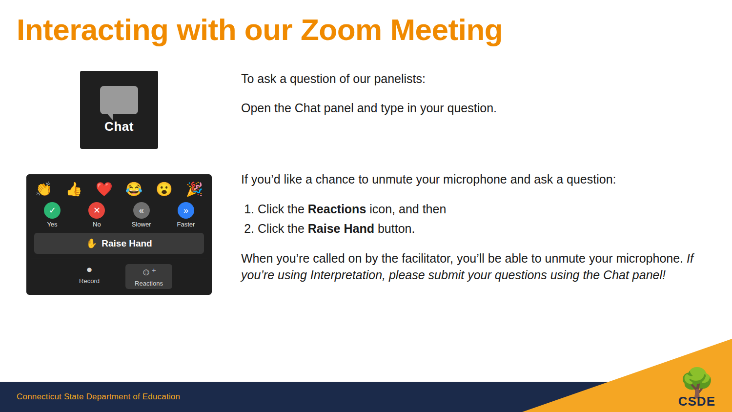Interacting with our Zoom Meeting
Chat
👏 👍 ❤️ 😂 😮 🎉
✓Yes
✕No
«Slower
»Faster
✋Raise Hand
⏺Record
☺⁺Reactions
To ask a question of our panelists:
Open the Chat panel and type in your question.
If you’d like a chance to unmute your microphone and ask a question:
Click the Reactions icon, and then
Click the Raise Hand button.
When you’re called on by the facilitator, you’ll be able to unmute your microphone. If you’re using Interpretation, please submit your questions using the Chat panel!
Connecticut State Department of Education
🌳 CSDE